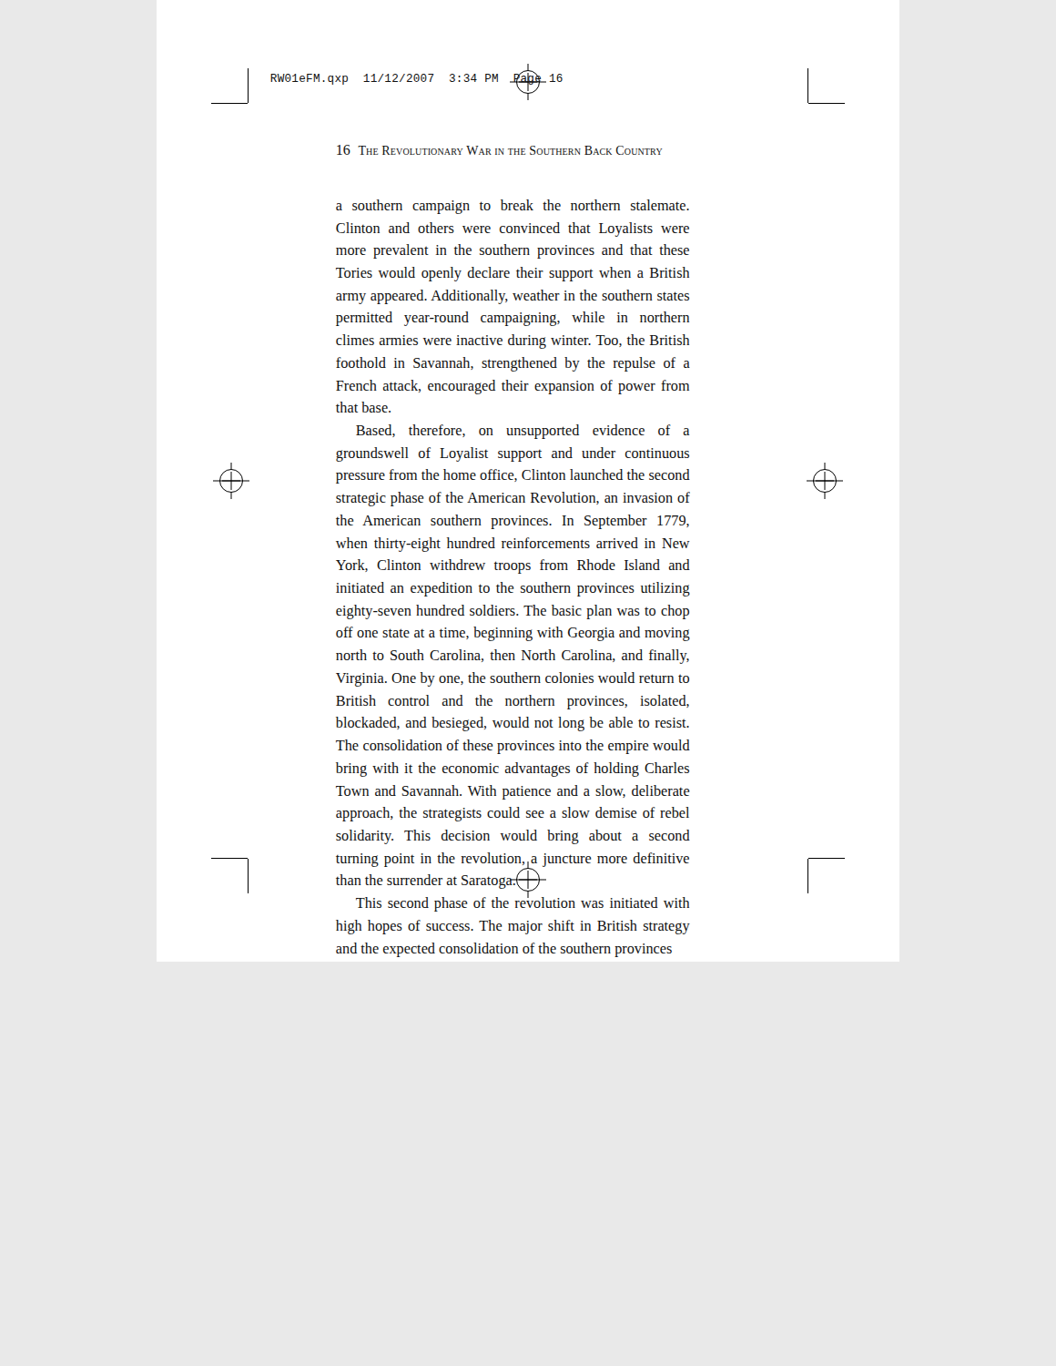RW01eFM.qxp 11/12/2007 3:34 PM Page 16
16 The Revolutionary War in the Southern Back Country
a southern campaign to break the northern stalemate. Clinton and others were convinced that Loyalists were more prevalent in the southern provinces and that these Tories would openly declare their support when a British army appeared. Additionally, weather in the southern states permitted year-round campaigning, while in northern climes armies were inactive during winter. Too, the British foothold in Savannah, strengthened by the repulse of a French attack, encouraged their expansion of power from that base.
Based, therefore, on unsupported evidence of a groundswell of Loyalist support and under continuous pressure from the home office, Clinton launched the second strategic phase of the American Revolution, an invasion of the American southern provinces. In September 1779, when thirty-eight hundred reinforcements arrived in New York, Clinton withdrew troops from Rhode Island and initiated an expedition to the southern provinces utilizing eighty-seven hundred soldiers. The basic plan was to chop off one state at a time, beginning with Georgia and moving north to South Carolina, then North Carolina, and finally, Virginia. One by one, the southern colonies would return to British control and the northern provinces, isolated, blockaded, and besieged, would not long be able to resist. The consolidation of these provinces into the empire would bring with it the economic advantages of holding Charles Town and Savannah. With patience and a slow, deliberate approach, the strategists could see a slow demise of rebel solidarity. This decision would bring about a second turning point in the revolution, a juncture more definitive than the surrender at Saratoga.
This second phase of the revolution was initiated with high hopes of success. The major shift in British strategy and the expected consolidation of the southern provinces